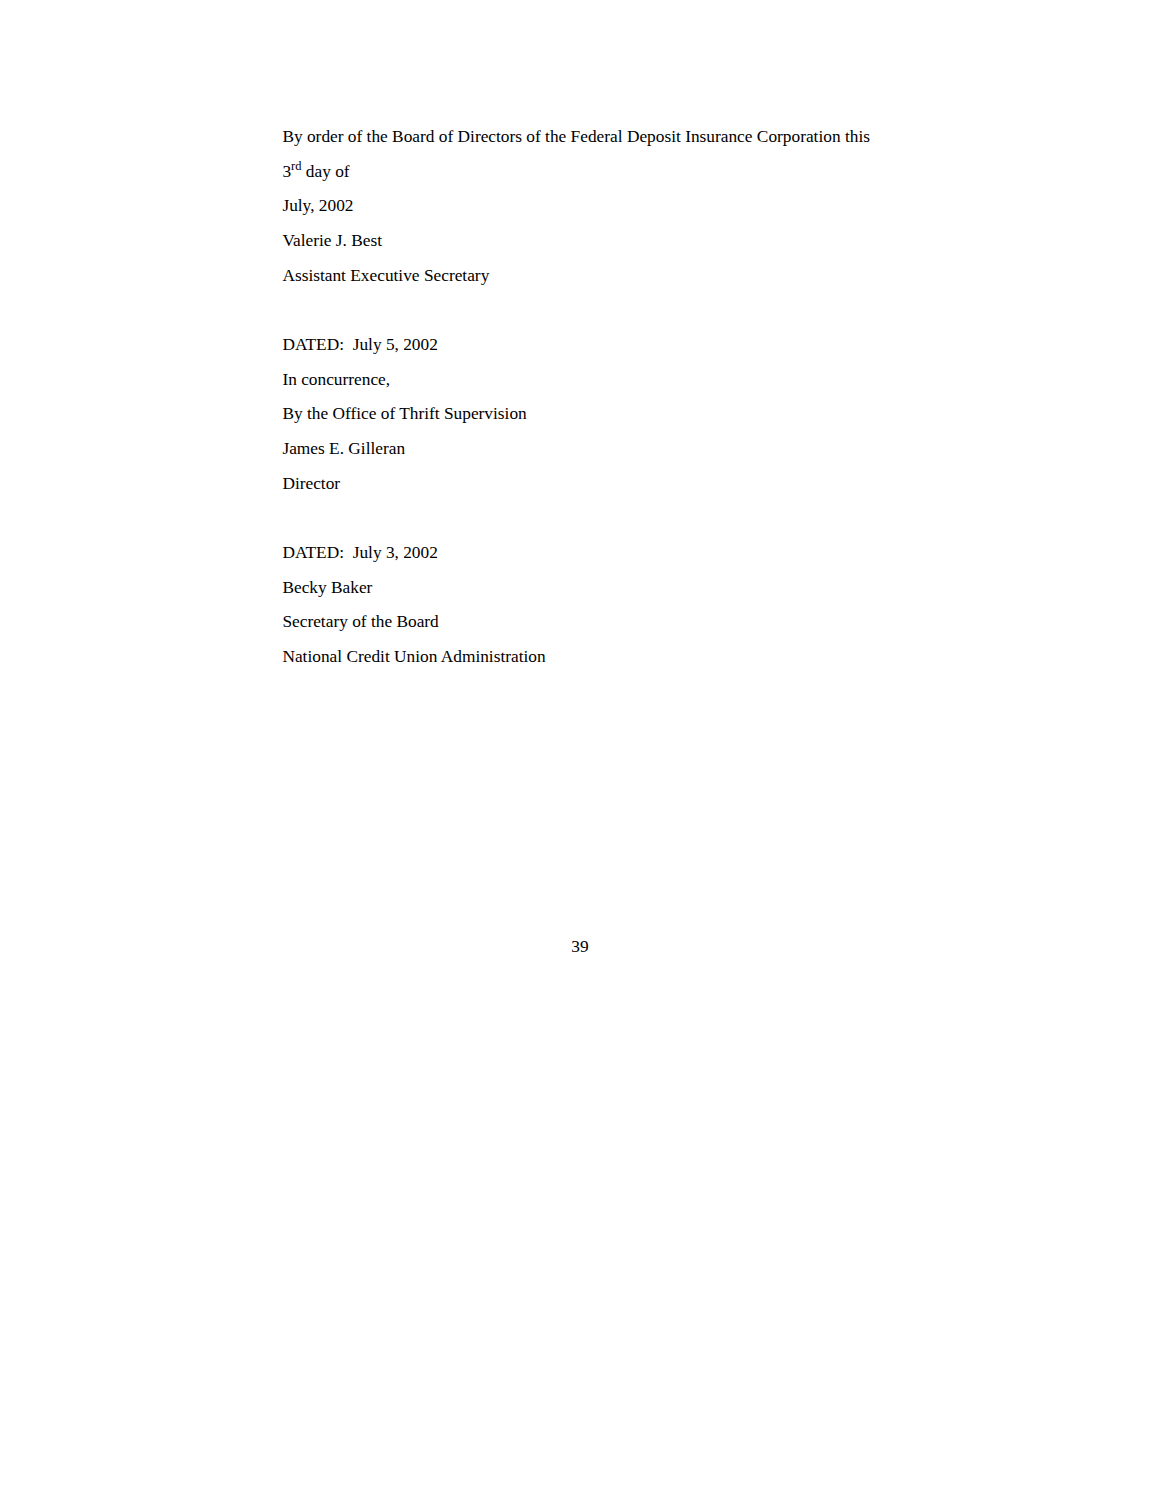By order of the Board of Directors of the Federal Deposit Insurance Corporation this 3rd day of
July, 2002
Valerie J. Best
Assistant Executive Secretary
DATED: July 5, 2002
In concurrence,
By the Office of Thrift Supervision
James E. Gilleran
Director
DATED: July 3, 2002
Becky Baker
Secretary of the Board
National Credit Union Administration
39